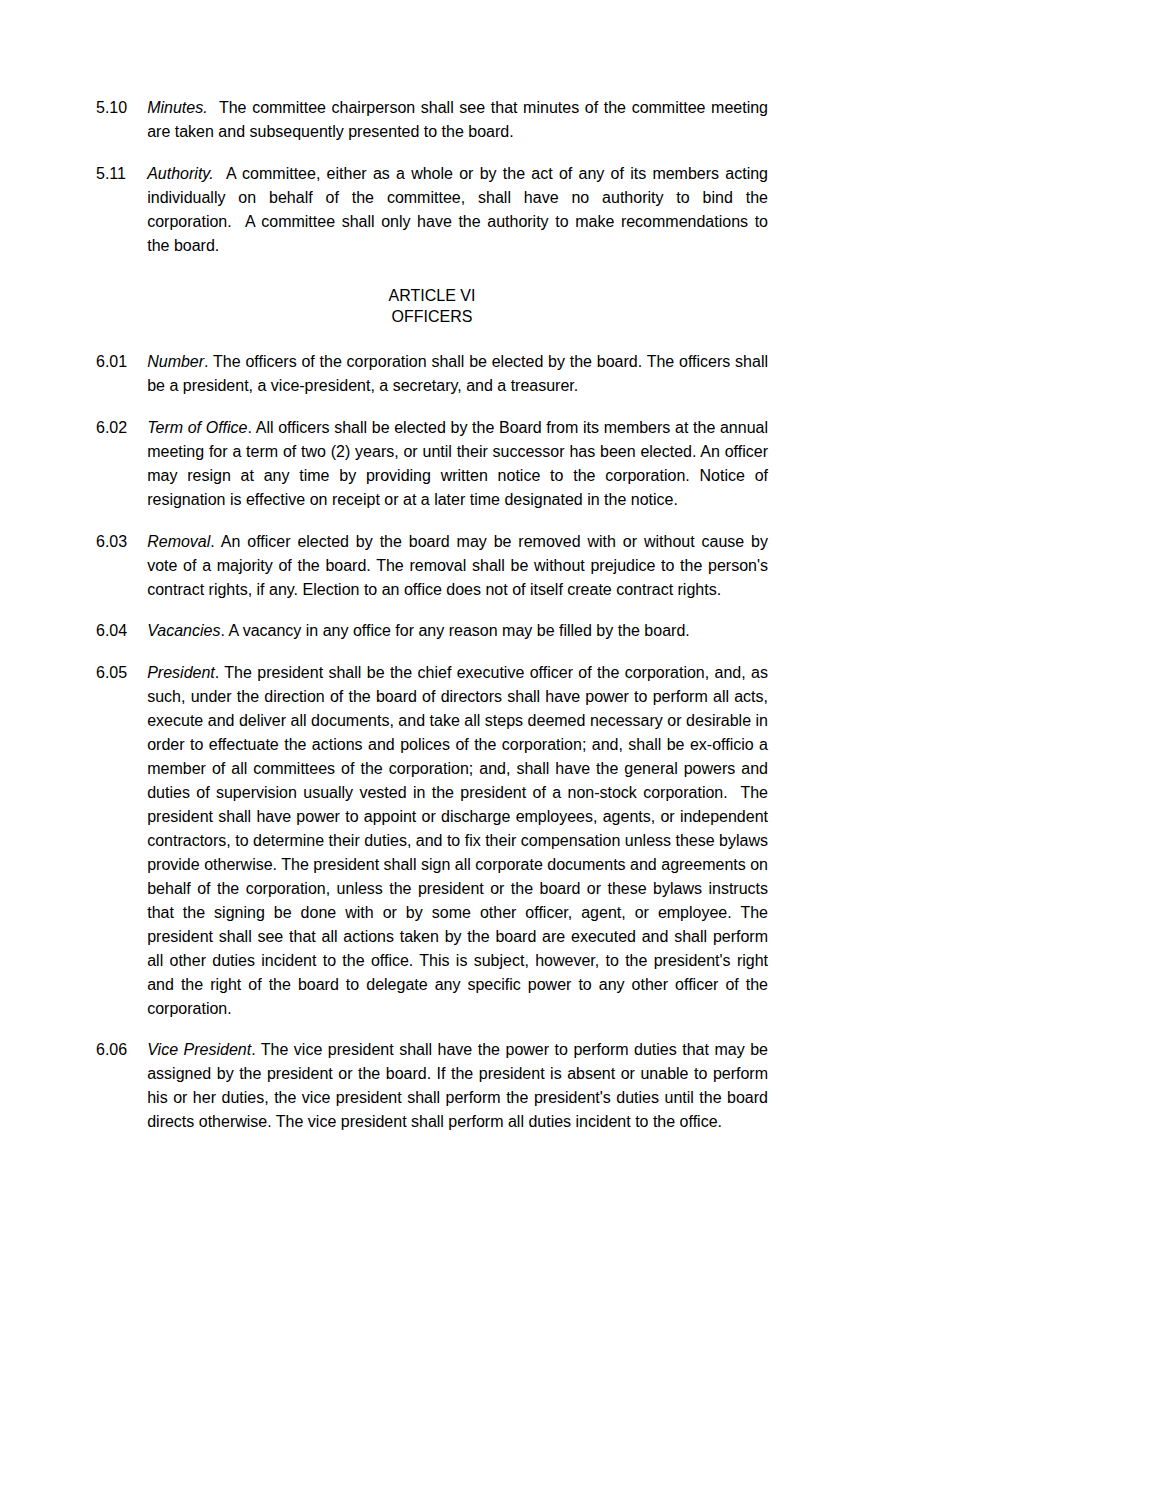5.10
Minutes. The committee chairperson shall see that minutes of the committee meeting are taken and subsequently presented to the board.
5.11
Authority. A committee, either as a whole or by the act of any of its members acting individually on behalf of the committee, shall have no authority to bind the corporation. A committee shall only have the authority to make recommendations to the board.
ARTICLE VI
OFFICERS
6.01
Number. The officers of the corporation shall be elected by the board. The officers shall be a president, a vice-president, a secretary, and a treasurer.
6.02
Term of Office. All officers shall be elected by the Board from its members at the annual meeting for a term of two (2) years, or until their successor has been elected. An officer may resign at any time by providing written notice to the corporation. Notice of resignation is effective on receipt or at a later time designated in the notice.
6.03
Removal. An officer elected by the board may be removed with or without cause by vote of a majority of the board. The removal shall be without prejudice to the person's contract rights, if any. Election to an office does not of itself create contract rights.
6.04
Vacancies. A vacancy in any office for any reason may be filled by the board.
6.05
President. The president shall be the chief executive officer of the corporation, and, as such, under the direction of the board of directors shall have power to perform all acts, execute and deliver all documents, and take all steps deemed necessary or desirable in order to effectuate the actions and polices of the corporation; and, shall be ex-officio a member of all committees of the corporation; and, shall have the general powers and duties of supervision usually vested in the president of a non-stock corporation. The president shall have power to appoint or discharge employees, agents, or independent contractors, to determine their duties, and to fix their compensation unless these bylaws provide otherwise. The president shall sign all corporate documents and agreements on behalf of the corporation, unless the president or the board or these bylaws instructs that the signing be done with or by some other officer, agent, or employee. The president shall see that all actions taken by the board are executed and shall perform all other duties incident to the office. This is subject, however, to the president's right and the right of the board to delegate any specific power to any other officer of the corporation.
6.06
Vice President. The vice president shall have the power to perform duties that may be assigned by the president or the board. If the president is absent or unable to perform his or her duties, the vice president shall perform the president's duties until the board directs otherwise. The vice president shall perform all duties incident to the office.